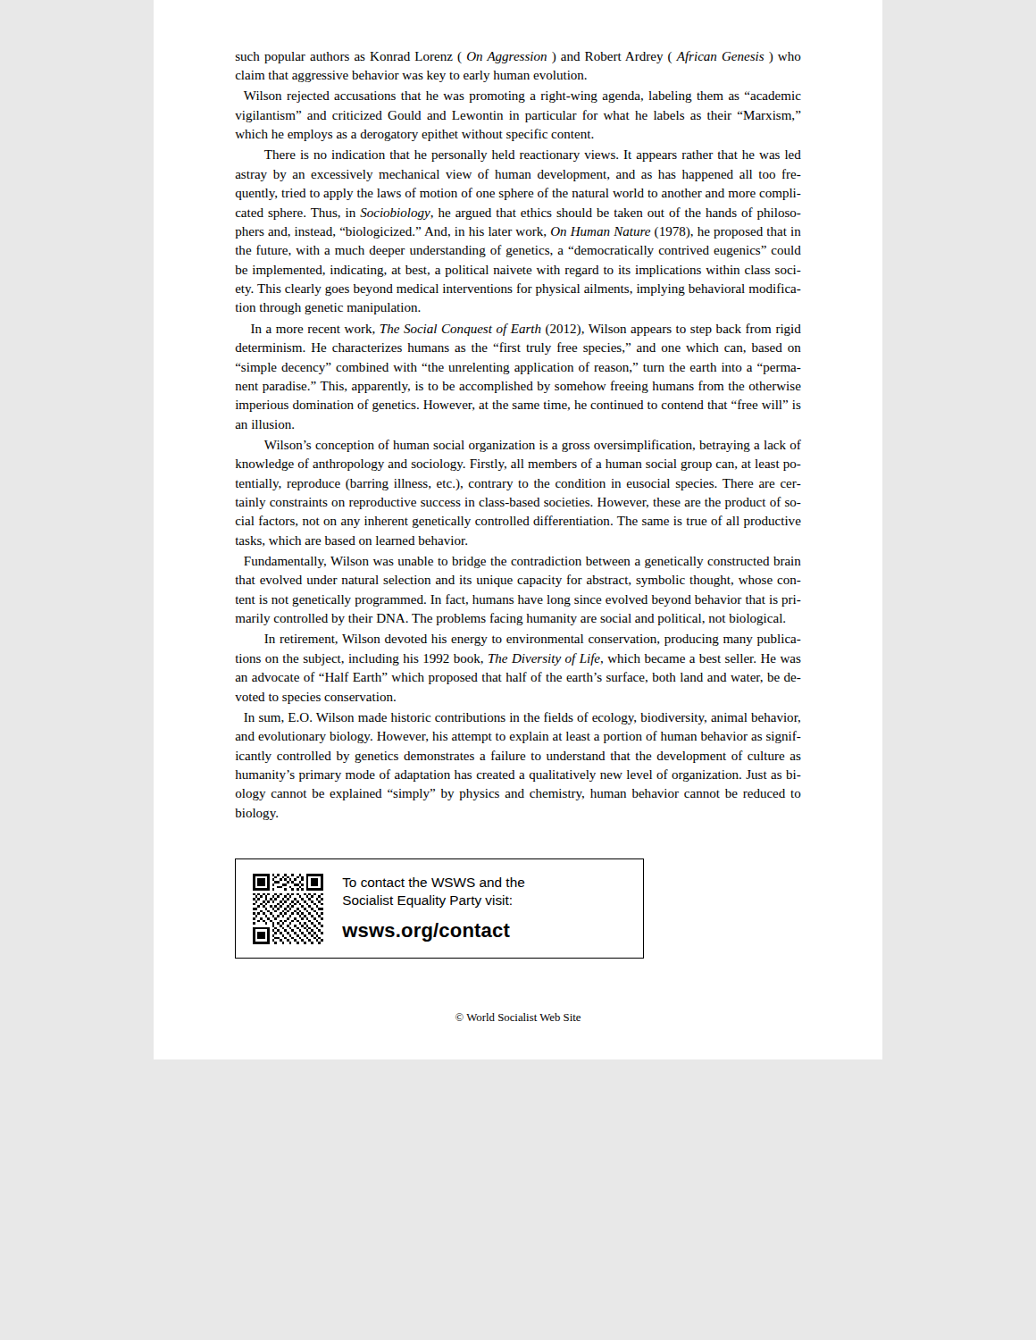such popular authors as Konrad Lorenz ( On Aggression ) and Robert Ardrey ( African Genesis ) who claim that aggressive behavior was key to early human evolution.
Wilson rejected accusations that he was promoting a right-wing agenda, labeling them as “academic vigilantism” and criticized Gould and Lewontin in particular for what he labels as their “Marxism,” which he employs as a derogatory epithet without specific content.
There is no indication that he personally held reactionary views. It appears rather that he was led astray by an excessively mechanical view of human development, and as has happened all too frequently, tried to apply the laws of motion of one sphere of the natural world to another and more complicated sphere. Thus, in Sociobiology, he argued that ethics should be taken out of the hands of philosophers and, instead, “biologicized.” And, in his later work, On Human Nature (1978), he proposed that in the future, with a much deeper understanding of genetics, a “democratically contrived eugenics” could be implemented, indicating, at best, a political naivete with regard to its implications within class society. This clearly goes beyond medical interventions for physical ailments, implying behavioral modification through genetic manipulation.
In a more recent work, The Social Conquest of Earth (2012), Wilson appears to step back from rigid determinism. He characterizes humans as the “first truly free species,” and one which can, based on “simple decency” combined with “the unrelenting application of reason,” turn the earth into a “permanent paradise.” This, apparently, is to be accomplished by somehow freeing humans from the otherwise imperious domination of genetics. However, at the same time, he continued to contend that “free will” is an illusion.
Wilson’s conception of human social organization is a gross oversimplification, betraying a lack of knowledge of anthropology and sociology. Firstly, all members of a human social group can, at least potentially, reproduce (barring illness, etc.), contrary to the condition in eusocial species. There are certainly constraints on reproductive success in class-based societies. However, these are the product of social factors, not on any inherent genetically controlled differentiation. The same is true of all productive tasks, which are based on learned behavior.
Fundamentally, Wilson was unable to bridge the contradiction between a genetically constructed brain that evolved under natural selection and its unique capacity for abstract, symbolic thought, whose content is not genetically programmed. In fact, humans have long since evolved beyond behavior that is primarily controlled by their DNA. The problems facing humanity are social and political, not biological.
In retirement, Wilson devoted his energy to environmental conservation, producing many publications on the subject, including his 1992 book, The Diversity of Life, which became a best seller. He was an advocate of “Half Earth” which proposed that half of the earth’s surface, both land and water, be devoted to species conservation.
In sum, E.O. Wilson made historic contributions in the fields of ecology, biodiversity, animal behavior, and evolutionary biology. However, his attempt to explain at least a portion of human behavior as significantly controlled by genetics demonstrates a failure to understand that the development of culture as humanity’s primary mode of adaptation has created a qualitatively new level of organization. Just as biology cannot be explained “simply” by physics and chemistry, human behavior cannot be reduced to biology.
To contact the WSWS and the
Socialist Equality Party visit:
wsws.org/contact
© World Socialist Web Site